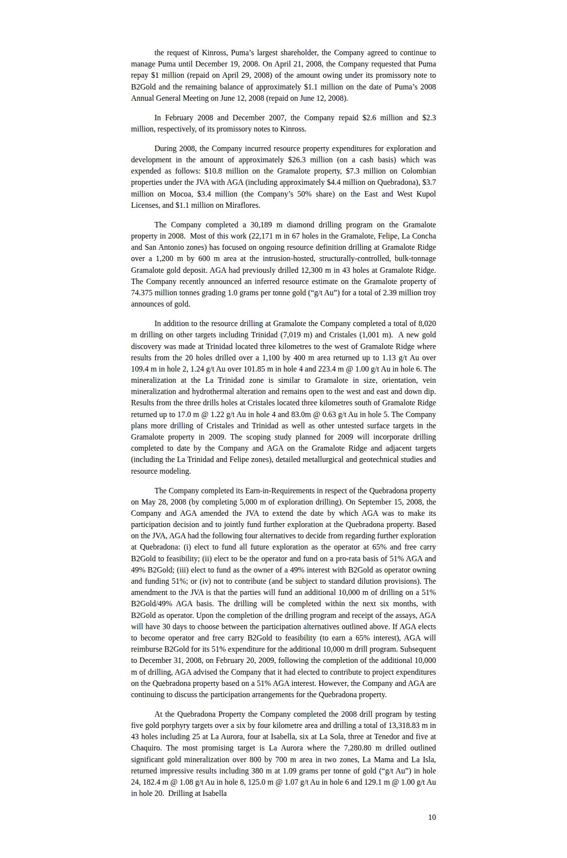the request of Kinross, Puma’s largest shareholder, the Company agreed to continue to manage Puma until December 19, 2008. On April 21, 2008, the Company requested that Puma repay $1 million (repaid on April 29, 2008) of the amount owing under its promissory note to B2Gold and the remaining balance of approximately $1.1 million on the date of Puma’s 2008 Annual General Meeting on June 12, 2008 (repaid on June 12, 2008).
In February 2008 and December 2007, the Company repaid $2.6 million and $2.3 million, respectively, of its promissory notes to Kinross.
During 2008, the Company incurred resource property expenditures for exploration and development in the amount of approximately $26.3 million (on a cash basis) which was expended as follows: $10.8 million on the Gramalote property, $7.3 million on Colombian properties under the JVA with AGA (including approximately $4.4 million on Quebradona), $3.7 million on Mocoa, $3.4 million (the Company’s 50% share) on the East and West Kupol Licenses, and $1.1 million on Miraflores.
The Company completed a 30,189 m diamond drilling program on the Gramalote property in 2008. Most of this work (22,171 m in 67 holes in the Gramalote, Felipe, La Concha and San Antonio zones) has focused on ongoing resource definition drilling at Gramalote Ridge over a 1,200 m by 600 m area at the intrusion-hosted, structurally-controlled, bulk-tonnage Gramalote gold deposit. AGA had previously drilled 12,300 m in 43 holes at Gramalote Ridge. The Company recently announced an inferred resource estimate on the Gramalote property of 74.375 million tonnes grading 1.0 grams per tonne gold (“g/t Au”) for a total of 2.39 million troy announces of gold.
In addition to the resource drilling at Gramalote the Company completed a total of 8,020 m drilling on other targets including Trinidad (7,019 m) and Cristales (1,001 m). A new gold discovery was made at Trinidad located three kilometres to the west of Gramalote Ridge where results from the 20 holes drilled over a 1,100 by 400 m area returned up to 1.13 g/t Au over 109.4 m in hole 2, 1.24 g/t Au over 101.85 m in hole 4 and 223.4 m @ 1.00 g/t Au in hole 6. The mineralization at the La Trinidad zone is similar to Gramalote in size, orientation, vein mineralization and hydrothermal alteration and remains open to the west and east and down dip. Results from the three drills holes at Cristales located three kilometres south of Gramalote Ridge returned up to 17.0 m @ 1.22 g/t Au in hole 4 and 83.0m @ 0.63 g/t Au in hole 5. The Company plans more drilling of Cristales and Trinidad as well as other untested surface targets in the Gramalote property in 2009. The scoping study planned for 2009 will incorporate drilling completed to date by the Company and AGA on the Gramalote Ridge and adjacent targets (including the La Trinidad and Felipe zones), detailed metallurgical and geotechnical studies and resource modeling.
The Company completed its Earn-in-Requirements in respect of the Quebradona property on May 28, 2008 (by completing 5,000 m of exploration drilling). On September 15, 2008, the Company and AGA amended the JVA to extend the date by which AGA was to make its participation decision and to jointly fund further exploration at the Quebradona property. Based on the JVA, AGA had the following four alternatives to decide from regarding further exploration at Quebradona: (i) elect to fund all future exploration as the operator at 65% and free carry B2Gold to feasibility; (ii) elect to be the operator and fund on a pro-rata basis of 51% AGA and 49% B2Gold; (iii) elect to fund as the owner of a 49% interest with B2Gold as operator owning and funding 51%; or (iv) not to contribute (and be subject to standard dilution provisions). The amendment to the JVA is that the parties will fund an additional 10,000 m of drilling on a 51% B2Gold/49% AGA basis. The drilling will be completed within the next six months, with B2Gold as operator. Upon the completion of the drilling program and receipt of the assays, AGA will have 30 days to choose between the participation alternatives outlined above. If AGA elects to become operator and free carry B2Gold to feasibility (to earn a 65% interest), AGA will reimburse B2Gold for its 51% expenditure for the additional 10,000 m drill program. Subsequent to December 31, 2008, on February 20, 2009, following the completion of the additional 10,000 m of drilling, AGA advised the Company that it had elected to contribute to project expenditures on the Quebradona property based on a 51% AGA interest. However, the Company and AGA are continuing to discuss the participation arrangements for the Quebradona property.
At the Quebradona Property the Company completed the 2008 drill program by testing five gold porphyry targets over a six by four kilometre area and drilling a total of 13,318.83 m in 43 holes including 25 at La Aurora, four at Isabella, six at La Sola, three at Tenedor and five at Chaquiro. The most promising target is La Aurora where the 7,280.80 m drilled outlined significant gold mineralization over 800 by 700 m area in two zones, La Mama and La Isla, returned impressive results including 380 m at 1.09 grams per tonne of gold (“g/t Au”) in hole 24, 182.4 m @ 1.08 g/t Au in hole 8, 125.0 m @ 1.07 g/t Au in hole 6 and 129.1 m @ 1.00 g/t Au in hole 20. Drilling at Isabella
10